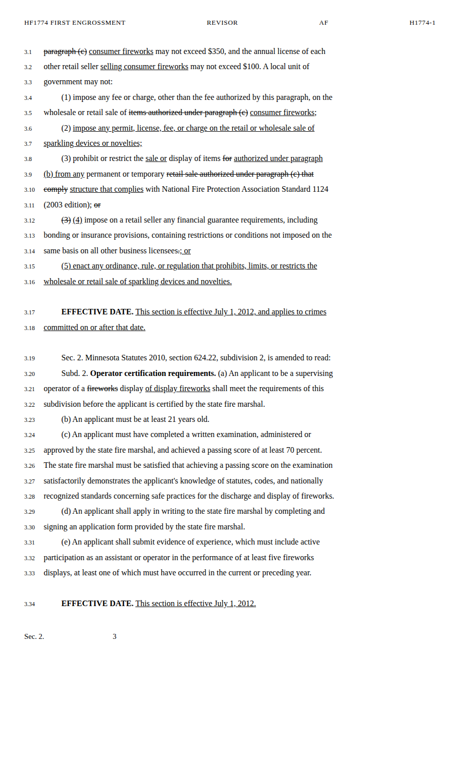HF1774 FIRST ENGROSSMENT REVISOR AF H1774-1
3.1 paragraph (c) consumer fireworks may not exceed $350, and the annual license of each
3.2 other retail seller selling consumer fireworks may not exceed $100. A local unit of
3.3 government may not:
3.4(1) impose any fee or charge, other than the fee authorized by this paragraph, on the
3.5 wholesale or retail sale of items authorized under paragraph (c) consumer fireworks;
3.6(2) impose any permit, license, fee, or charge on the retail or wholesale sale of
3.7 sparkling devices or novelties;
3.8(3) prohibit or restrict the sale or display of items for authorized under paragraph
3.9(b) from any permanent or temporary retail sale authorized under paragraph (c) that
3.10 comply structure that complies with National Fire Protection Association Standard 1124
3.11(2003 edition); or
3.12(3) (4) impose on a retail seller any financial guarantee requirements, including
3.13 bonding or insurance provisions, containing restrictions or conditions not imposed on the
3.14 same basis on all other business licensees.; or
3.15(5) enact any ordinance, rule, or regulation that prohibits, limits, or restricts the
3.16 wholesale or retail sale of sparkling devices and novelties.
3.17 EFFECTIVE DATE. This section is effective July 1, 2012, and applies to crimes
3.18 committed on or after that date.
3.19 Sec. 2. Minnesota Statutes 2010, section 624.22, subdivision 2, is amended to read:
3.20 Subd. 2. Operator certification requirements. (a) An applicant to be a supervising
3.21 operator of a fireworks display of display fireworks shall meet the requirements of this
3.22 subdivision before the applicant is certified by the state fire marshal.
3.23(b) An applicant must be at least 21 years old.
3.24(c) An applicant must have completed a written examination, administered or
3.25 approved by the state fire marshal, and achieved a passing score of at least 70 percent.
3.26 The state fire marshal must be satisfied that achieving a passing score on the examination
3.27 satisfactorily demonstrates the applicant's knowledge of statutes, codes, and nationally
3.28 recognized standards concerning safe practices for the discharge and display of fireworks.
3.29(d) An applicant shall apply in writing to the state fire marshal by completing and
3.30 signing an application form provided by the state fire marshal.
3.31(e) An applicant shall submit evidence of experience, which must include active
3.32 participation as an assistant or operator in the performance of at least five fireworks
3.33 displays, at least one of which must have occurred in the current or preceding year.
3.34 EFFECTIVE DATE. This section is effective July 1, 2012.
Sec. 2. 3